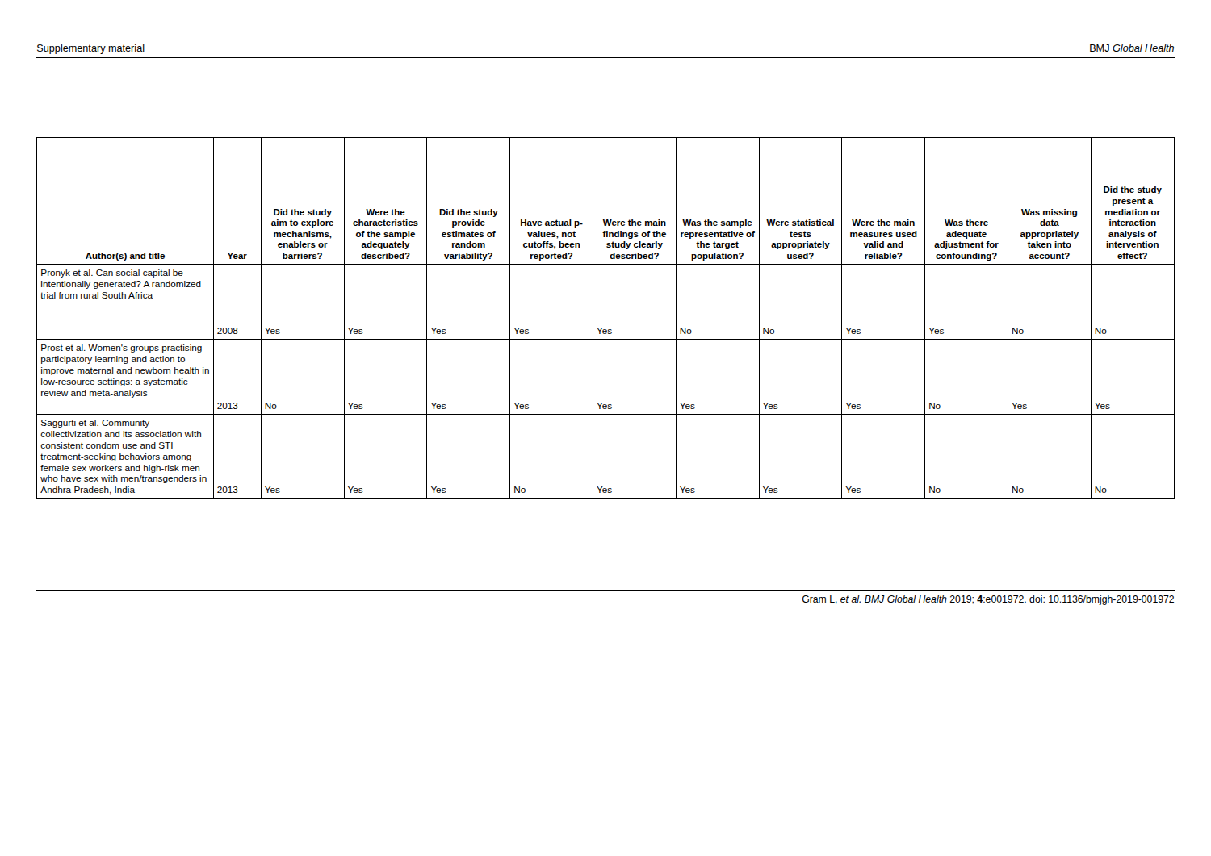Supplementary material
BMJ Global Health
| Author(s) and title | Year | Did the study aim to explore mechanisms, enablers or barriers? | Were the characteristics of the sample adequately described? | Did the study provide estimates of random variability? | Have actual p-values, not cutoffs, been reported? | Were the main findings of the study clearly described? | Was the sample representative of the target population? | Were statistical tests appropriately used? | Were the main measures used valid and reliable? | Was there adequate adjustment for confounding? | Was missing data appropriately taken into account? | Did the study present a mediation or interaction analysis of intervention effect? |
| --- | --- | --- | --- | --- | --- | --- | --- | --- | --- | --- | --- | --- |
| Pronyk et al. Can social capital be intentionally generated? A randomized trial from rural South Africa | 2008 | Yes | Yes | Yes | Yes | Yes | No | No | Yes | Yes | No | No |
| Prost et al. Women's groups practising participatory learning and action to improve maternal and newborn health in low-resource settings: a systematic review and meta-analysis | 2013 | No | Yes | Yes | Yes | Yes | Yes | Yes | Yes | No | Yes | Yes |
| Saggurti et al. Community collectivization and its association with consistent condom use and STI treatment-seeking behaviors among female sex workers and high-risk men who have sex with men/transgenders in Andhra Pradesh, India | 2013 | Yes | Yes | Yes | No | Yes | Yes | Yes | Yes | No | No | No |
Gram L, et al. BMJ Global Health 2019; 4:e001972. doi: 10.1136/bmjgh-2019-001972